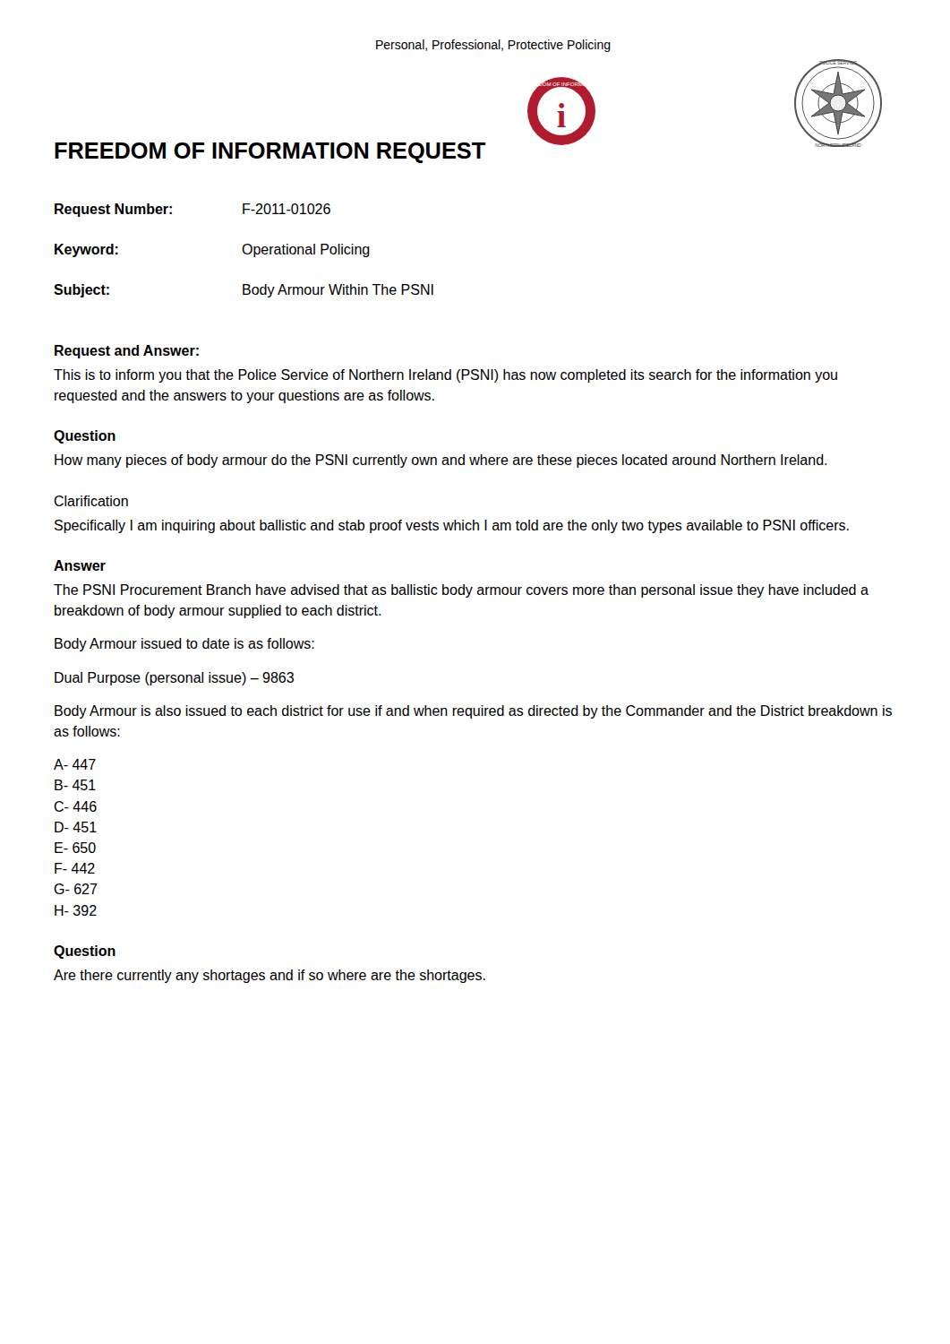Personal, Professional, Protective Policing
POLICE SERVICE NORTHERN IRELAND
FREEDOM OF INFORMATION REQUEST
i FREEDOM OF INFORMATION
| Request Number: | F-2011-01026 |
| Keyword: | Operational Policing |
| Subject: | Body Armour Within The PSNI |
Request and Answer:
This is to inform you that the Police Service of Northern Ireland (PSNI) has now completed its search for the information you requested and the answers to your questions are as follows.
Question
How many pieces of body armour do the PSNI currently own and where are these pieces located around Northern Ireland.
Clarification
Specifically I am inquiring about ballistic and stab proof vests which I am told are the only two types available to PSNI officers.
Answer
The PSNI Procurement Branch have advised that as ballistic body armour covers more than personal issue they have included a breakdown of body armour supplied to each district.
Body Armour issued to date is as follows:
Dual Purpose (personal issue) – 9863
Body Armour is also issued to each district for use if and when required as directed by the Commander and the District breakdown is as follows:
A- 447
B- 451
C- 446
D- 451
E- 650
F- 442
G- 627
H- 392
Question
Are there currently any shortages and if so where are the shortages.